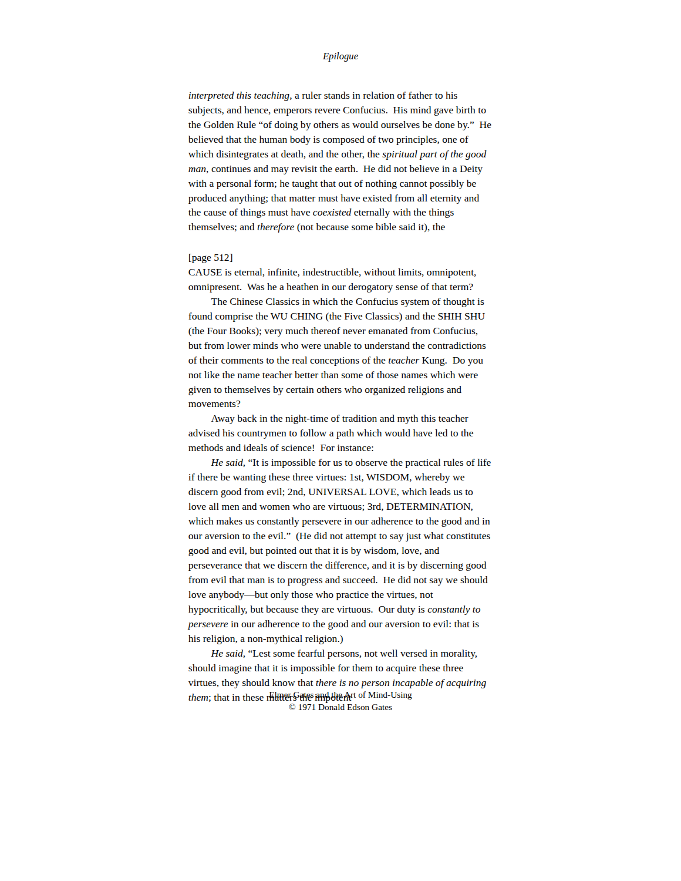Epilogue
interpreted this teaching, a ruler stands in relation of father to his subjects, and hence, emperors revere Confucius. His mind gave birth to the Golden Rule “of doing by others as would ourselves be done by.” He believed that the human body is composed of two principles, one of which disintegrates at death, and the other, the spiritual part of the good man, continues and may revisit the earth. He did not believe in a Deity with a personal form; he taught that out of nothing cannot possibly be produced anything; that matter must have existed from all eternity and the cause of things must have coexisted eternally with the things themselves; and therefore (not because some bible said it), the
[page 512]
CAUSE is eternal, infinite, indestructible, without limits, omnipotent, omnipresent. Was he a heathen in our derogatory sense of that term?
The Chinese Classics in which the Confucius system of thought is found comprise the WU CHING (the Five Classics) and the SHIH SHU (the Four Books); very much thereof never emanated from Confucius, but from lower minds who were unable to understand the contradictions of their comments to the real conceptions of the teacher Kung. Do you not like the name teacher better than some of those names which were given to themselves by certain others who organized religions and movements?
Away back in the night-time of tradition and myth this teacher advised his countrymen to follow a path which would have led to the methods and ideals of science! For instance:
He said, “It is impossible for us to observe the practical rules of life if there be wanting these three virtues: 1st, WISDOM, whereby we discern good from evil; 2nd, UNIVERSAL LOVE, which leads us to love all men and women who are virtuous; 3rd, DETERMINATION, which makes us constantly persevere in our adherence to the good and in our aversion to the evil.” (He did not attempt to say just what constitutes good and evil, but pointed out that it is by wisdom, love, and perseverance that we discern the difference, and it is by discerning good from evil that man is to progress and succeed. He did not say we should love anybody—but only those who practice the virtues, not hypocritically, but because they are virtuous. Our duty is constantly to persevere in our adherence to the good and our aversion to evil: that is his religion, a non-mythical religion.)
He said, “Lest some fearful persons, not well versed in morality, should imagine that it is impossible for them to acquire these three virtues, they should know that there is no person incapable of acquiring them; that in these matters the impotent
Elmer Gates and the Art of Mind-Using
© 1971 Donald Edson Gates